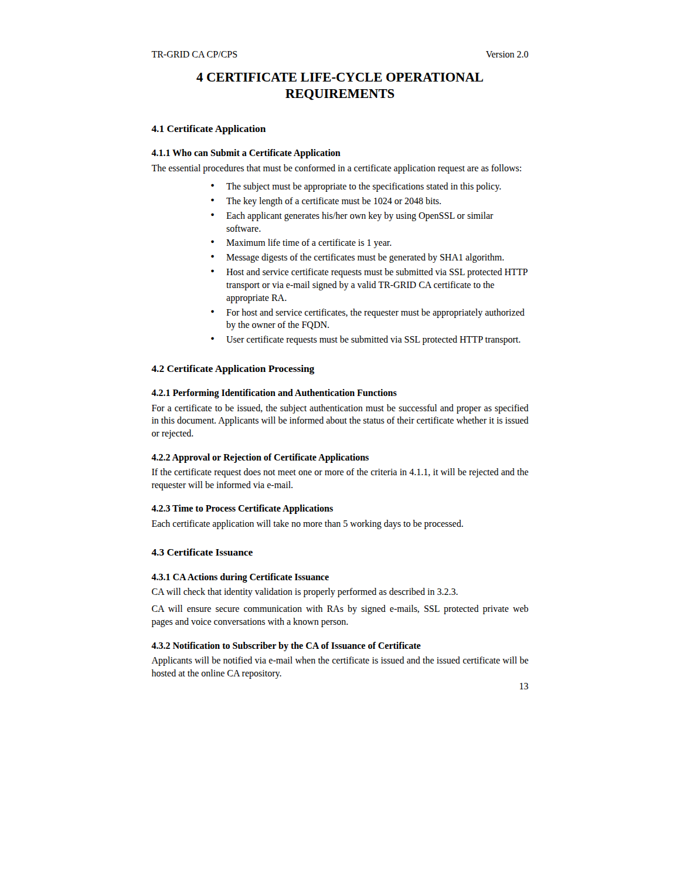TR-GRID CA CP/CPS Version 2.0
4 CERTIFICATE LIFE-CYCLE OPERATIONAL
REQUIREMENTS
4.1 Certificate Application
4.1.1 Who can Submit a Certificate Application
The essential procedures that must be conformed in a certificate application request are as follows:
The subject must be appropriate to the specifications stated in this policy.
The key length of a certificate must be 1024 or 2048 bits.
Each applicant generates his/her own key by using OpenSSL or similar software.
Maximum life time of a certificate is 1 year.
Message digests of the certificates must be generated by SHA1 algorithm.
Host and service certificate requests must be submitted via SSL protected HTTP transport or via e-mail signed by a valid TR-GRID CA certificate to the appropriate RA.
For host and service certificates, the requester must be appropriately authorized by the owner of the FQDN.
User certificate requests must be submitted via SSL protected HTTP transport.
4.2 Certificate Application Processing
4.2.1 Performing Identification and Authentication Functions
For a certificate to be issued, the subject authentication must be successful and proper as specified in this document. Applicants will be informed about the status of their certificate whether it is issued or rejected.
4.2.2 Approval or Rejection of Certificate Applications
If the certificate request does not meet one or more of the criteria in 4.1.1, it will be rejected and the requester will be informed via e-mail.
4.2.3 Time to Process Certificate Applications
Each certificate application will take no more than 5 working days to be processed.
4.3 Certificate Issuance
4.3.1 CA Actions during Certificate Issuance
CA will check that identity validation is properly performed as described in 3.2.3.
CA will ensure secure communication with RAs by signed e-mails, SSL protected private web pages and voice conversations with a known person.
4.3.2 Notification to Subscriber by the CA of Issuance of Certificate
Applicants will be notified via e-mail when the certificate is issued and the issued certificate will be hosted at the online CA repository.
13